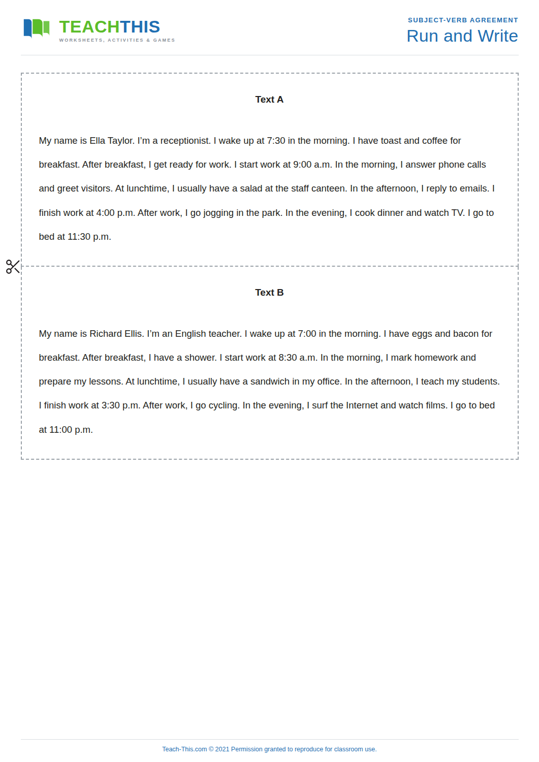TEACH THIS
Worksheets, Activities & Games
Subject-Verb Agreement
Run and Write
Text A
My name is Ella Taylor. I’m a receptionist. I wake up at 7:30 in the morning. I have toast and coffee for breakfast. After breakfast, I get ready for work. I start work at 9:00 a.m. In the morning, I answer phone calls and greet visitors. At lunchtime, I usually have a salad at the staff canteen. In the afternoon, I reply to emails. I finish work at 4:00 p.m. After work, I go jogging in the park. In the evening, I cook dinner and watch TV. I go to bed at 11:30 p.m.
Text B
My name is Richard Ellis. I’m an English teacher. I wake up at 7:00 in the morning. I have eggs and bacon for breakfast. After breakfast, I have a shower. I start work at 8:30 a.m. In the morning, I mark homework and prepare my lessons. At lunchtime, I usually have a sandwich in my office. In the afternoon, I teach my students. I finish work at 3:30 p.m. After work, I go cycling. In the evening, I surf the Internet and watch films. I go to bed at 11:00 p.m.
Teach-This.com © 2021 Permission granted to reproduce for classroom use.